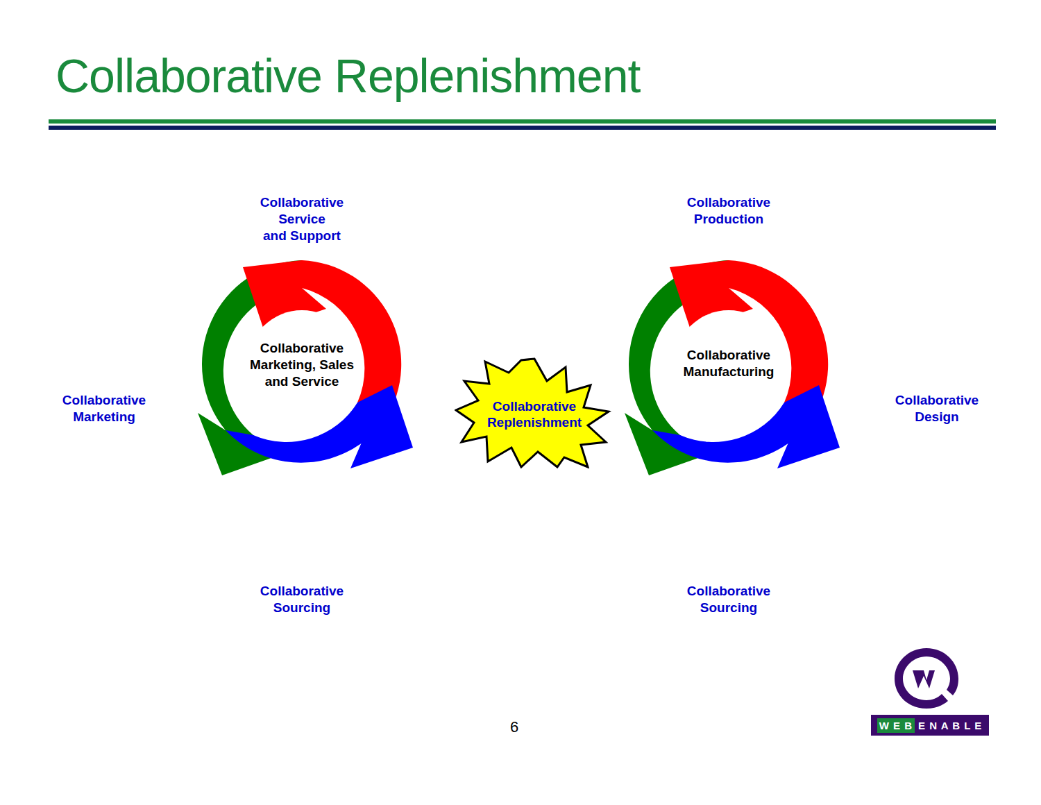Collaborative Replenishment
Collaborative
Marketing, Sales
and Service
Collaborative
Manufacturing
Collaborative
Service
and Support
Collaborative
Marketing
Collaborative
Sourcing
Collaborative
Production
Collaborative
Design
Collaborative
Sourcing
Collaborative
Replenishment
6
W E B E N A B L E